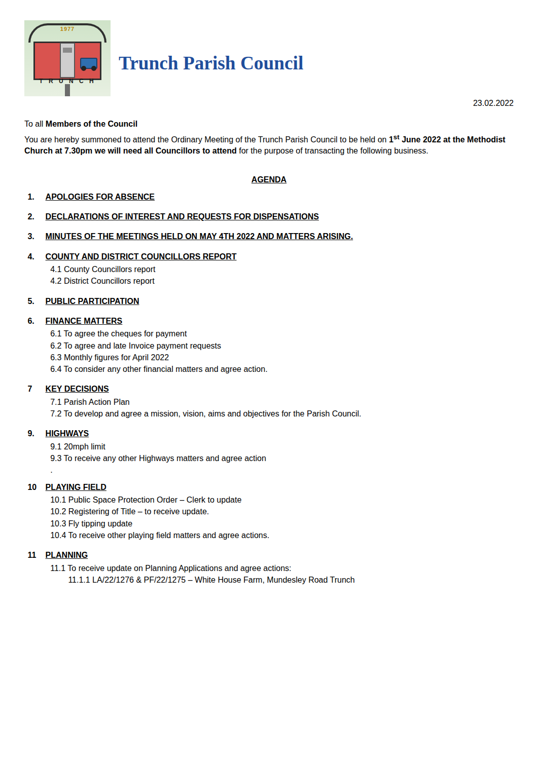1977
T R U N C H
Trunch Parish Council
23.02.2022
To all Members of the Council
You are hereby summoned to attend the Ordinary Meeting of the Trunch Parish Council to be held on 1st June 2022 at the Methodist Church at 7.30pm we will need all Councillors to attend for the purpose of transacting the following business.
AGENDA
1. Apologies for Absence
2. Declarations of Interest and Requests for Dispensations
3. Minutes of the Meetings held on May 4th 2022 and Matters Arising.
4. County and District Councillors Report
4.1 County Councillors report
4.2 District Councillors report
5. Public Participation
6. Finance Matters
6.1 To agree the cheques for payment
6.2 To agree and late Invoice payment requests
6.3 Monthly figures for April 2022
6.4 To consider any other financial matters and agree action.
7 Key Decisions
7.1 Parish Action Plan
7.2 To develop and agree a mission, vision, aims and objectives for the Parish Council.
9. Highways
9.1 20mph limit
9.3 To receive any other Highways matters and agree action
.
10 Playing Field
10.1 Public Space Protection Order – Clerk to update
10.2 Registering of Title – to receive update.
10.3 Fly tipping update
10.4 To receive other playing field matters and agree actions.
11 Planning
11.1 To receive update on Planning Applications and agree actions:
11.1.1 LA/22/1276 & PF/22/1275 – White House Farm, Mundesley Road Trunch